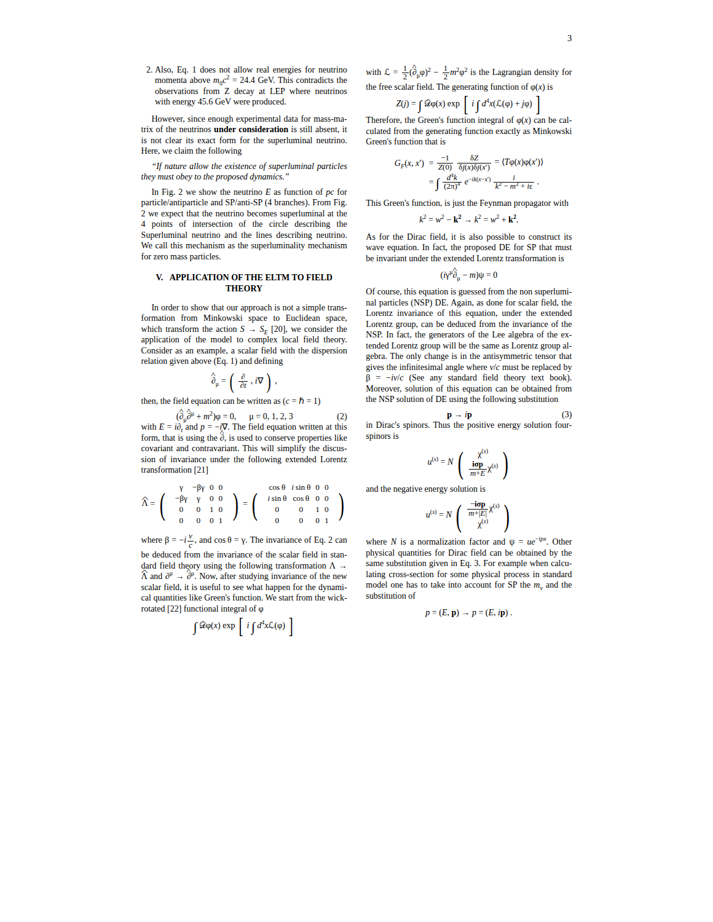3
Also, Eq. 1 does not allow real energies for neutrino momenta above m0c2 = 24.4 GeV. This contradicts the observations from Z decay at LEP where neutrinos with energy 45.6 GeV were produced.
However, since enough experimental data for mass-matrix of the neutrinos under consideration is still absent, it is not clear its exact form for the superluminal neutrino. Here, we claim the following
“If nature allow the existence of superluminal particles they must obey to the proposed dynamics.”
In Fig. 2 we show the neutrino E as function of pc for particle/antiparticle and SP/anti-SP (4 branches). From Fig. 2 we expect that the neutrino becomes superluminal at the 4 points of intersection of the circle describing the Superluminal neutrino and the lines describing neutrino. We call this mechanism as the superluminality mechanism for zero mass particles.
V. Application of the ELTM to field theory
In order to show that our approach is not a simple transformation from Minkowski space to Euclidean space, which transform the action S → SE [20], we consider the application of the model to complex local field theory. Consider as an example, a scalar field with the dispersion relation given above (Eq. 1) and defining
∂μ = ( ∂∂t , i∇ ) ,
then, the field equation can be written as (c = ℏ = 1)
(∂μ∂μ + m2)φ = 0, μ = 0, 1, 2, 3
(2)
with E = i∂t and p = −i∇. The field equation written at this form, that is using the ∂, is used to conserve properties like covariant and contravariant. This will simplify the discussion of invariance under the following extended Lorentz transformation [21]
Λ = (
| γ | −βγ | 0 | 0 |
| −βγ | γ | 0 | 0 |
| 0 | 0 | 1 | 0 |
| 0 | 0 | 0 | 1 |
) = (
| cos θ | i sin θ | 0 | 0 |
| i sin θ | cos θ | 0 | 0 |
| 0 | 0 | 1 | 0 |
| 0 | 0 | 0 | 1 |
)
where β = −ivc, and cos θ = γ. The invariance of Eq. 2 can be deduced from the invariance of the scalar field in standard field theory using the following transformation Λ → Λ and ∂μ → ∂μ. Now, after studying invariance of the new scalar field, it is useful to see what happen for the dynamical quantities like Green's function. We start from the wick-rotated [22] functional integral of φ
∫ 𝒟φ(x) exp [ i ∫ d4x ℒ(φ) ]
with ℒ = 12(∂μφ)2 − 12 m2φ2 is the Lagrangian density for the free scalar field. The generating function of φ(x) is
Z(j) = ∫ 𝒟φ(x) exp [ i ∫ d4x(ℒ(φ) + jφ) ]
Therefore, the Green's function integral of φ(x) can be calculated from the generating function exactly as Minkowski Green's function that is
GF(x, x′)
=
−1 Z(0) δZ δj(x)δj(x′) = ⟨Tφ(x)φ(x′)⟩
=
∫ d4k(2π)4 e−ik(x−x′) ik2 − m2 + iε .
This Green's function, is just the Feynman propagator with
k2 = w2 − k2 → k2 = w2 + k2.
As for the Dirac field, it is also possible to construct its wave equation. In fact, the proposed DE for SP that must be invariant under the extended Lorentz transformation is
(iγμ∂μ − m)ψ = 0
Of course, this equation is guessed from the non superluminal particles (NSP) DE. Again, as done for scalar field, the Lorentz invariance of this equation, under the extended Lorentz group, can be deduced from the invariance of the NSP. In fact, the generators of the Lee algebra of the extended Lorentz group will be the same as Lorentz group algebra. The only change is in the antisymmetric tensor that gives the infinitesimal angle where v/c must be replaced by β = −iv/c (See any standard field theory text book). Moreover, solution of this equation can be obtained from the NSP solution of DE using the following substitution
p → ip
(3)
in Dirac's spinors. Thus the positive energy solution four-spinors is
u(s) = N ( χ(s) iσp m+Eχ(s) )
and the negative energy solution is
u(s) = N ( −iσp m+|E|χ(s) χ(s) )
where N is a normalization factor and ψ = ue−ipx. Other physical quantities for Dirac field can be obtained by the same substitution given in Eq. 3. For example when calculating cross-section for some physical process in standard model one has to take into account for SP the mν and the substitution of
p = (E, p) → p = (E, ip) .